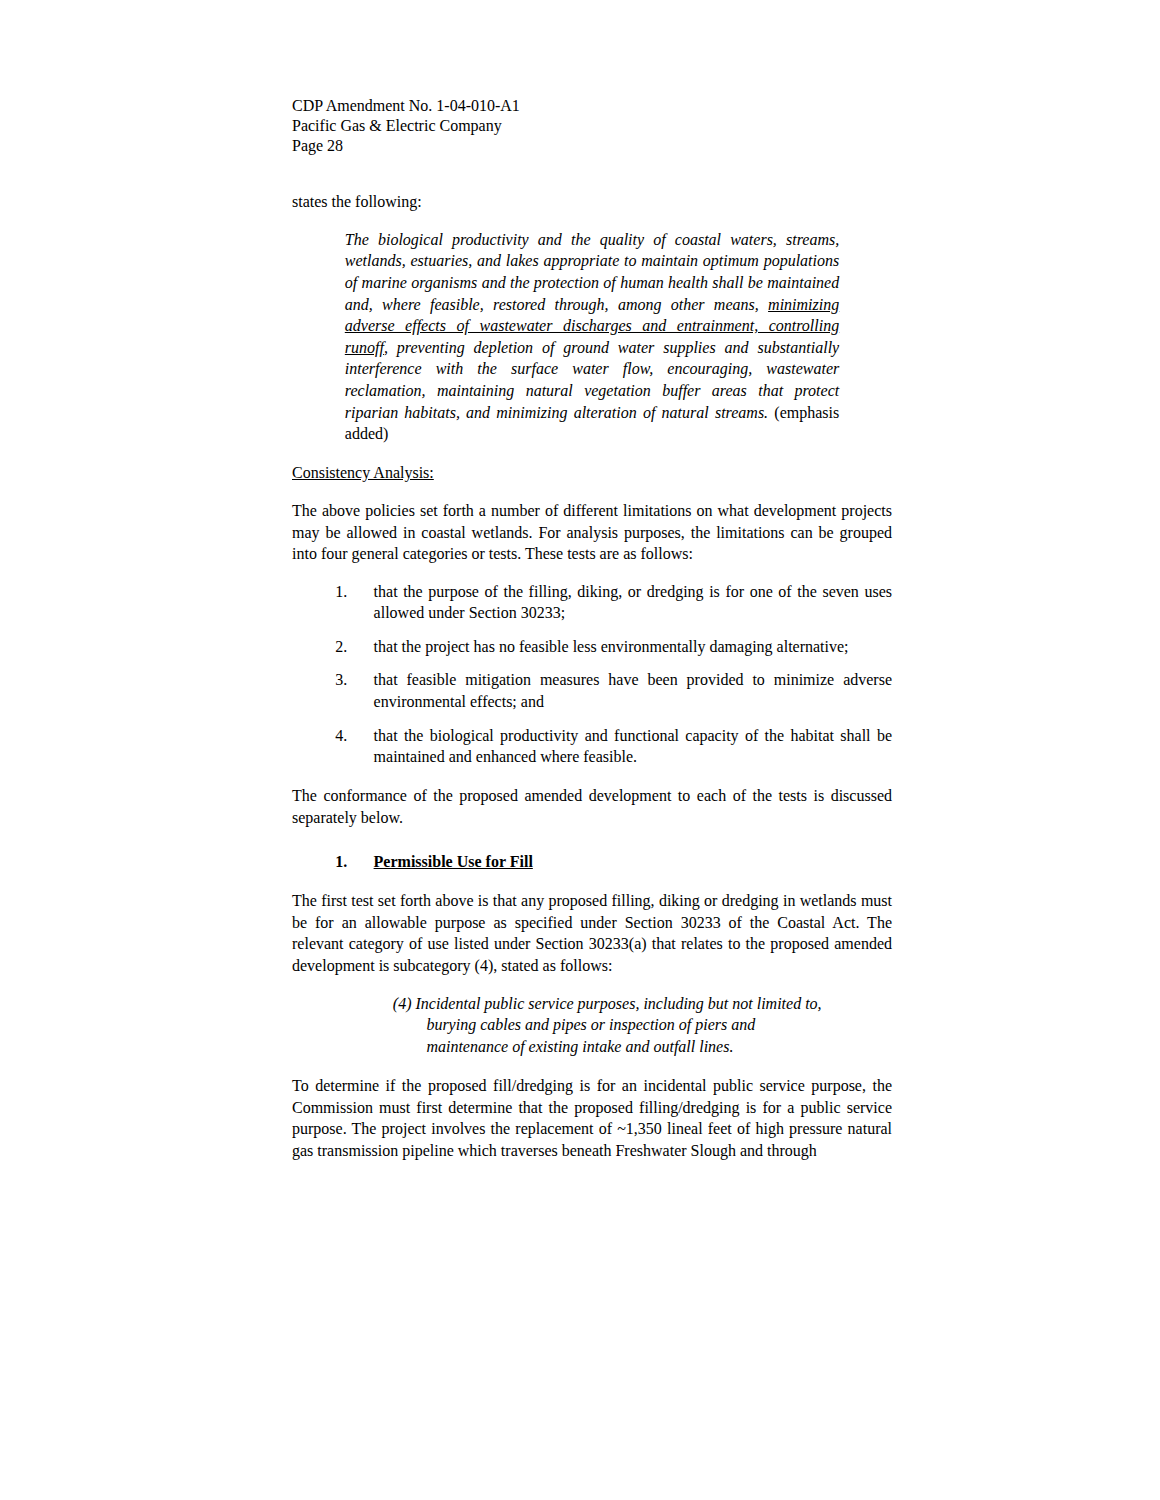CDP Amendment No. 1-04-010-A1
Pacific Gas & Electric Company
Page 28
states the following:
The biological productivity and the quality of coastal waters, streams, wetlands, estuaries, and lakes appropriate to maintain optimum populations of marine organisms and the protection of human health shall be maintained and, where feasible, restored through, among other means, minimizing adverse effects of wastewater discharges and entrainment, controlling runoff, preventing depletion of ground water supplies and substantially interference with the surface water flow, encouraging, wastewater reclamation, maintaining natural vegetation buffer areas that protect riparian habitats, and minimizing alteration of natural streams. (emphasis added)
Consistency Analysis:
The above policies set forth a number of different limitations on what development projects may be allowed in coastal wetlands. For analysis purposes, the limitations can be grouped into four general categories or tests. These tests are as follows:
1. that the purpose of the filling, diking, or dredging is for one of the seven uses allowed under Section 30233;
2. that the project has no feasible less environmentally damaging alternative;
3. that feasible mitigation measures have been provided to minimize adverse environmental effects; and
4. that the biological productivity and functional capacity of the habitat shall be maintained and enhanced where feasible.
The conformance of the proposed amended development to each of the tests is discussed separately below.
1. Permissible Use for Fill
The first test set forth above is that any proposed filling, diking or dredging in wetlands must be for an allowable purpose as specified under Section 30233 of the Coastal Act. The relevant category of use listed under Section 30233(a) that relates to the proposed amended development is subcategory (4), stated as follows:
(4) Incidental public service purposes, including but not limited to, burying cables and pipes or inspection of piers and maintenance of existing intake and outfall lines.
To determine if the proposed fill/dredging is for an incidental public service purpose, the Commission must first determine that the proposed filling/dredging is for a public service purpose. The project involves the replacement of ~1,350 lineal feet of high pressure natural gas transmission pipeline which traverses beneath Freshwater Slough and through